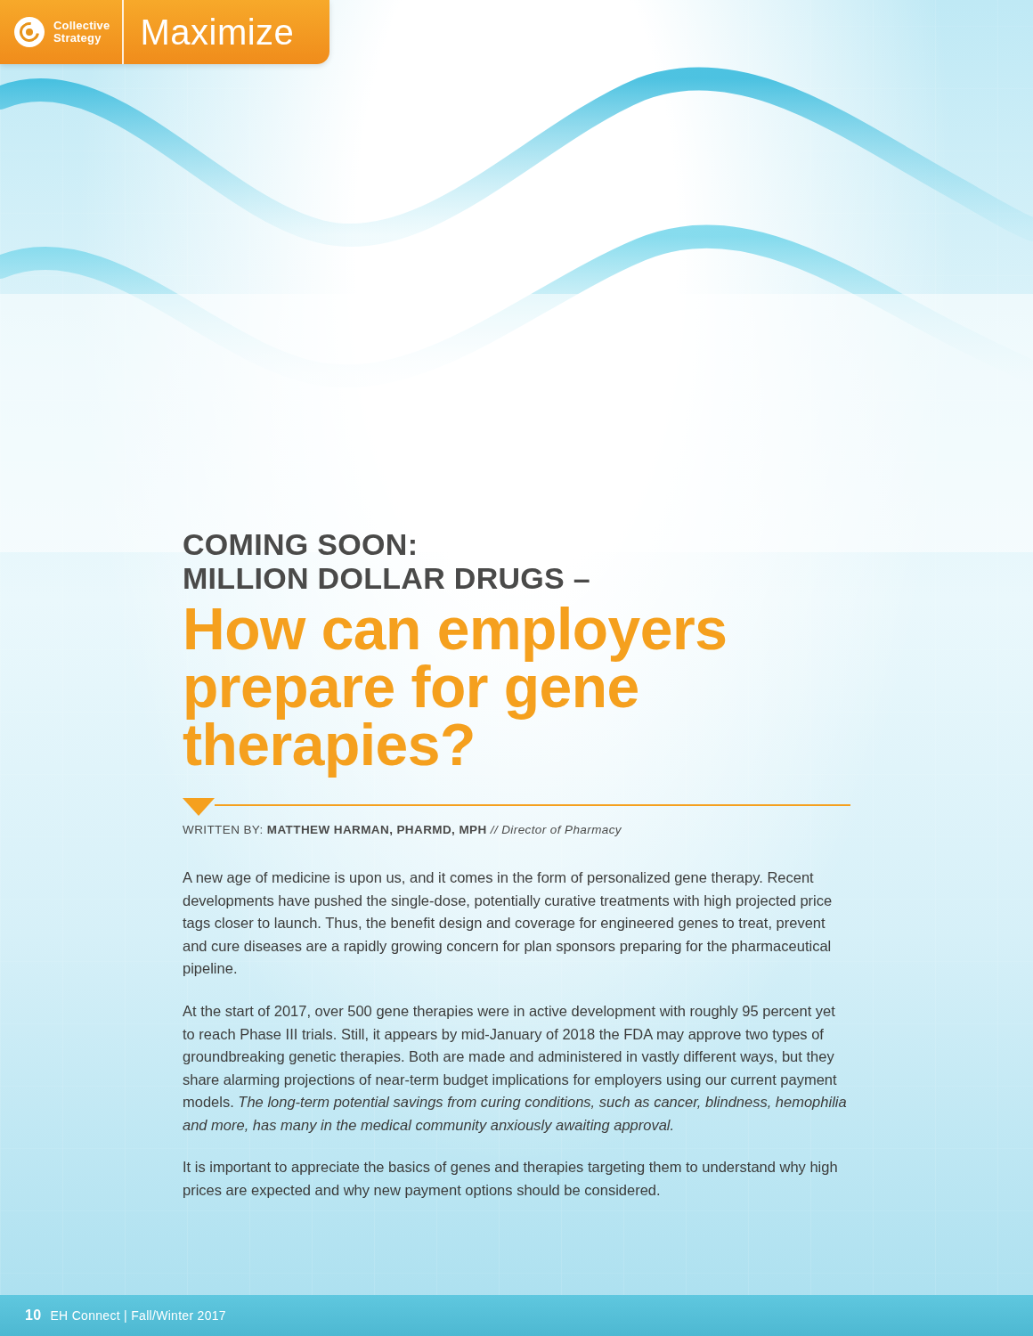Collective Strategy
Maximize
Coming Soon:
Million Dollar Drugs –
How can employers prepare for gene therapies?
WRITTEN BY: MATTHEW HARMAN, PHARMD, MPH // Director of Pharmacy
A new age of medicine is upon us, and it comes in the form of personalized gene therapy. Recent developments have pushed the single-dose, potentially curative treatments with high projected price tags closer to launch. Thus, the benefit design and coverage for engineered genes to treat, prevent and cure diseases are a rapidly growing concern for plan sponsors preparing for the pharmaceutical pipeline.
At the start of 2017, over 500 gene therapies were in active development with roughly 95 percent yet to reach Phase III trials. Still, it appears by mid-January of 2018 the FDA may approve two types of groundbreaking genetic therapies. Both are made and administered in vastly different ways, but they share alarming projections of near-term budget implications for employers using our current payment models. The long-term potential savings from curing conditions, such as cancer, blindness, hemophilia and more, has many in the medical community anxiously awaiting approval.
It is important to appreciate the basics of genes and therapies targeting them to understand why high prices are expected and why new payment options should be considered.
10 EH Connect | Fall/Winter 2017